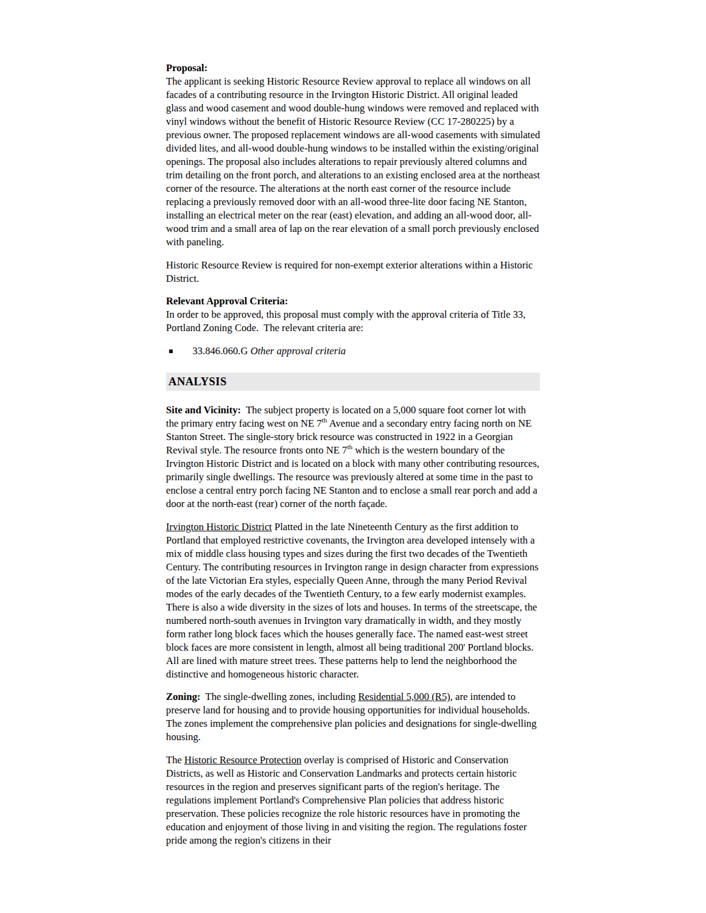Proposal:
The applicant is seeking Historic Resource Review approval to replace all windows on all facades of a contributing resource in the Irvington Historic District. All original leaded glass and wood casement and wood double-hung windows were removed and replaced with vinyl windows without the benefit of Historic Resource Review (CC 17-280225) by a previous owner. The proposed replacement windows are all-wood casements with simulated divided lites, and all-wood double-hung windows to be installed within the existing/original openings. The proposal also includes alterations to repair previously altered columns and trim detailing on the front porch, and alterations to an existing enclosed area at the northeast corner of the resource. The alterations at the north east corner of the resource include replacing a previously removed door with an all-wood three-lite door facing NE Stanton, installing an electrical meter on the rear (east) elevation, and adding an all-wood door, all-wood trim and a small area of lap on the rear elevation of a small porch previously enclosed with paneling.
Historic Resource Review is required for non-exempt exterior alterations within a Historic District.
Relevant Approval Criteria:
In order to be approved, this proposal must comply with the approval criteria of Title 33, Portland Zoning Code. The relevant criteria are:
33.846.060.G Other approval criteria
ANALYSIS
Site and Vicinity: The subject property is located on a 5,000 square foot corner lot with the primary entry facing west on NE 7th Avenue and a secondary entry facing north on NE Stanton Street. The single-story brick resource was constructed in 1922 in a Georgian Revival style. The resource fronts onto NE 7th which is the western boundary of the Irvington Historic District and is located on a block with many other contributing resources, primarily single dwellings. The resource was previously altered at some time in the past to enclose a central entry porch facing NE Stanton and to enclose a small rear porch and add a door at the north-east (rear) corner of the north façade.
Irvington Historic District Platted in the late Nineteenth Century as the first addition to Portland that employed restrictive covenants, the Irvington area developed intensely with a mix of middle class housing types and sizes during the first two decades of the Twentieth Century. The contributing resources in Irvington range in design character from expressions of the late Victorian Era styles, especially Queen Anne, through the many Period Revival modes of the early decades of the Twentieth Century, to a few early modernist examples. There is also a wide diversity in the sizes of lots and houses. In terms of the streetscape, the numbered north-south avenues in Irvington vary dramatically in width, and they mostly form rather long block faces which the houses generally face. The named east-west street block faces are more consistent in length, almost all being traditional 200' Portland blocks. All are lined with mature street trees. These patterns help to lend the neighborhood the distinctive and homogeneous historic character.
Zoning: The single-dwelling zones, including Residential 5,000 (R5), are intended to preserve land for housing and to provide housing opportunities for individual households. The zones implement the comprehensive plan policies and designations for single-dwelling housing.
The Historic Resource Protection overlay is comprised of Historic and Conservation Districts, as well as Historic and Conservation Landmarks and protects certain historic resources in the region and preserves significant parts of the region's heritage. The regulations implement Portland's Comprehensive Plan policies that address historic preservation. These policies recognize the role historic resources have in promoting the education and enjoyment of those living in and visiting the region. The regulations foster pride among the region's citizens in their